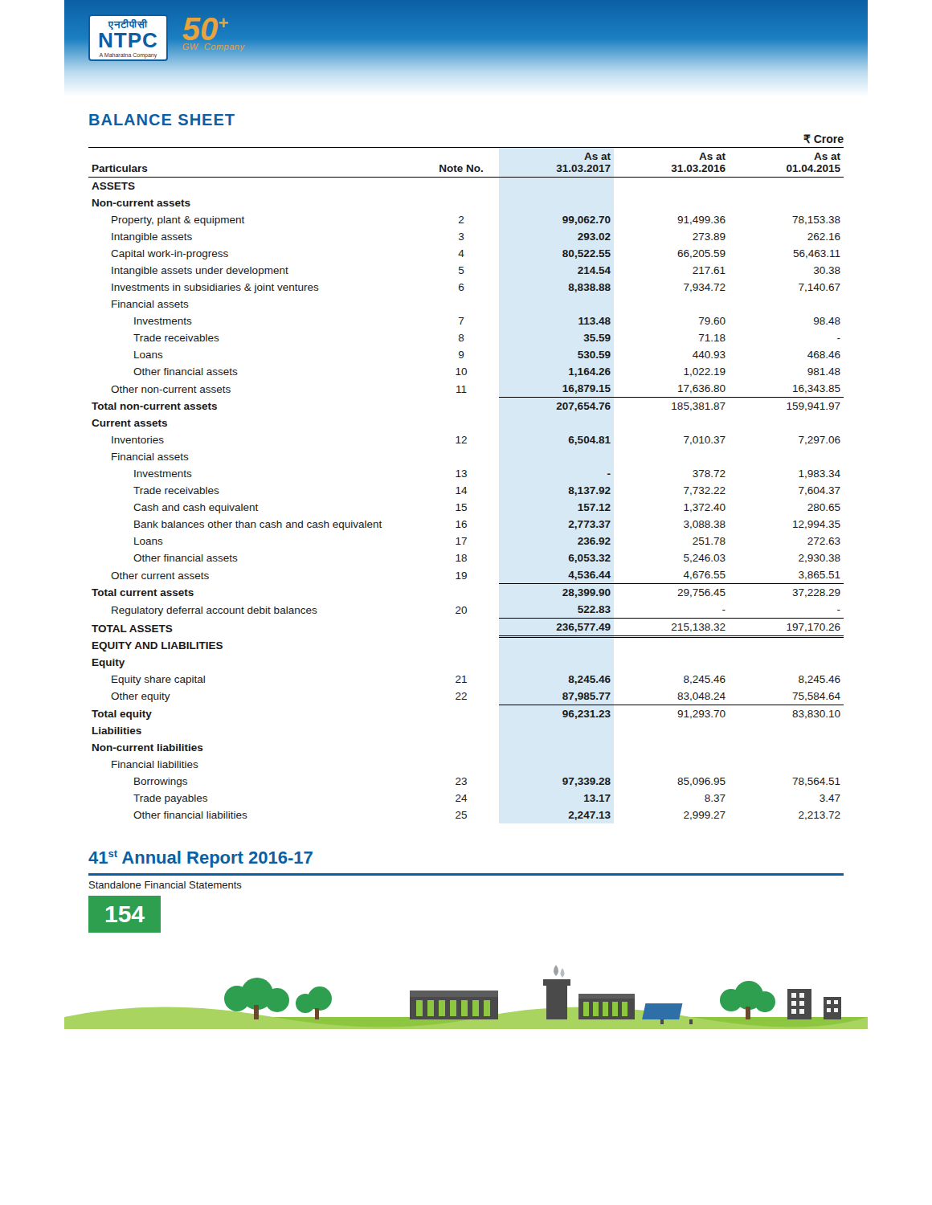एनटीपीसी
NTPC
A Maharatna Company
50+ GW Company
BALANCE SHEET
₹ Crore
| Particulars | Note No. | As at 31.03.2017 | As at 31.03.2016 | As at 01.04.2015 |
| --- | --- | --- | --- | --- |
| ASSETS | | | | |
| Non-current assets | | | | |
| Property, plant & equipment | 2 | 99,062.70 | 91,499.36 | 78,153.38 |
| Intangible assets | 3 | 293.02 | 273.89 | 262.16 |
| Capital work-in-progress | 4 | 80,522.55 | 66,205.59 | 56,463.11 |
| Intangible assets under development | 5 | 214.54 | 217.61 | 30.38 |
| Investments in subsidiaries & joint ventures | 6 | 8,838.88 | 7,934.72 | 7,140.67 |
| Financial assets | | | | |
| Investments | 7 | 113.48 | 79.60 | 98.48 |
| Trade receivables | 8 | 35.59 | 71.18 | - |
| Loans | 9 | 530.59 | 440.93 | 468.46 |
| Other financial assets | 10 | 1,164.26 | 1,022.19 | 981.48 |
| Other non-current assets | 11 | 16,879.15 | 17,636.80 | 16,343.85 |
| Total non-current assets | | 207,654.76 | 185,381.87 | 159,941.97 |
| Current assets | | | | |
| Inventories | 12 | 6,504.81 | 7,010.37 | 7,297.06 |
| Financial assets | | | | |
| Investments | 13 | - | 378.72 | 1,983.34 |
| Trade receivables | 14 | 8,137.92 | 7,732.22 | 7,604.37 |
| Cash and cash equivalent | 15 | 157.12 | 1,372.40 | 280.65 |
| Bank balances other than cash and cash equivalent | 16 | 2,773.37 | 3,088.38 | 12,994.35 |
| Loans | 17 | 236.92 | 251.78 | 272.63 |
| Other financial assets | 18 | 6,053.32 | 5,246.03 | 2,930.38 |
| Other current assets | 19 | 4,536.44 | 4,676.55 | 3,865.51 |
| Total current assets | | 28,399.90 | 29,756.45 | 37,228.29 |
| Regulatory deferral account debit balances | 20 | 522.83 | - | - |
| TOTAL ASSETS | | 236,577.49 | 215,138.32 | 197,170.26 |
| EQUITY AND LIABILITIES | | | | |
| Equity | | | | |
| Equity share capital | 21 | 8,245.46 | 8,245.46 | 8,245.46 |
| Other equity | 22 | 87,985.77 | 83,048.24 | 75,584.64 |
| Total equity | | 96,231.23 | 91,293.70 | 83,830.10 |
| Liabilities | | | | |
| Non-current liabilities | | | | |
| Financial liabilities | | | | |
| Borrowings | 23 | 97,339.28 | 85,096.95 | 78,564.51 |
| Trade payables | 24 | 13.17 | 8.37 | 3.47 |
| Other financial liabilities | 25 | 2,247.13 | 2,999.27 | 2,213.72 |
41st Annual Report 2016-17
Standalone Financial Statements
154